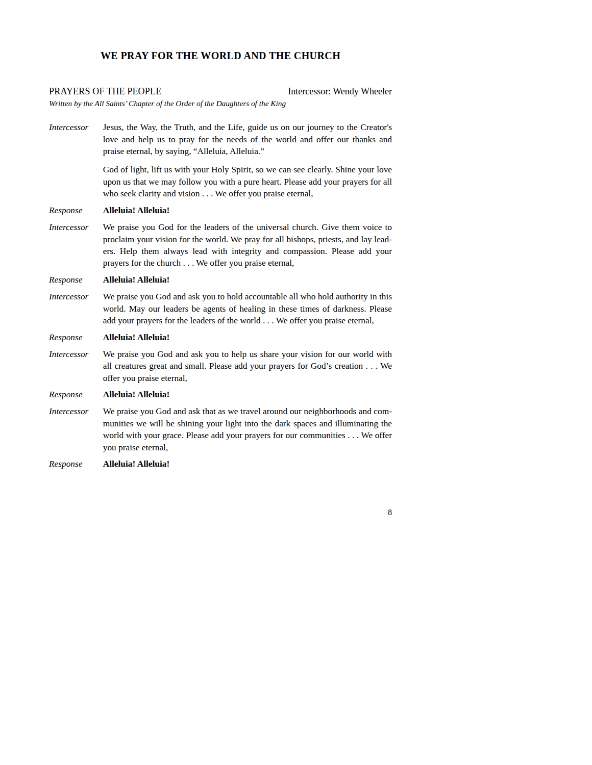WE PRAY FOR THE WORLD AND THE CHURCH
PRAYERS OF THE PEOPLE Intercessor: Wendy Wheeler
Written by the All Saints’ Chapter of the Order of the Daughters of the King
Intercessor
Jesus, the Way, the Truth, and the Life, guide us on our journey to the Creator's love and help us to pray for the needs of the world and offer our thanks and praise eternal, by saying, “Alleluia, Alleluia.”
God of light, lift us with your Holy Spirit, so we can see clearly. Shine your love upon us that we may follow you with a pure heart. Please add your prayers for all who seek clarity and vision . . . We offer you praise eternal,
Response
Alleluia! Alleluia!
Intercessor
We praise you God for the leaders of the universal church. Give them voice to proclaim your vision for the world. We pray for all bishops, priests, and lay leaders. Help them always lead with integrity and compassion. Please add your prayers for the church . . . We offer you praise eternal,
Response
Alleluia! Alleluia!
Intercessor
We praise you God and ask you to hold accountable all who hold authority in this world. May our leaders be agents of healing in these times of darkness. Please add your prayers for the leaders of the world . . . We offer you praise eternal,
Response
Alleluia! Alleluia!
Intercessor
We praise you God and ask you to help us share your vision for our world with all creatures great and small. Please add your prayers for God’s creation . . . We offer you praise eternal,
Response
Alleluia! Alleluia!
Intercessor
We praise you God and ask that as we travel around our neighborhoods and communities we will be shining your light into the dark spaces and illuminating the world with your grace. Please add your prayers for our communities . . . We offer you praise eternal,
Response
Alleluia! Alleluia!
8